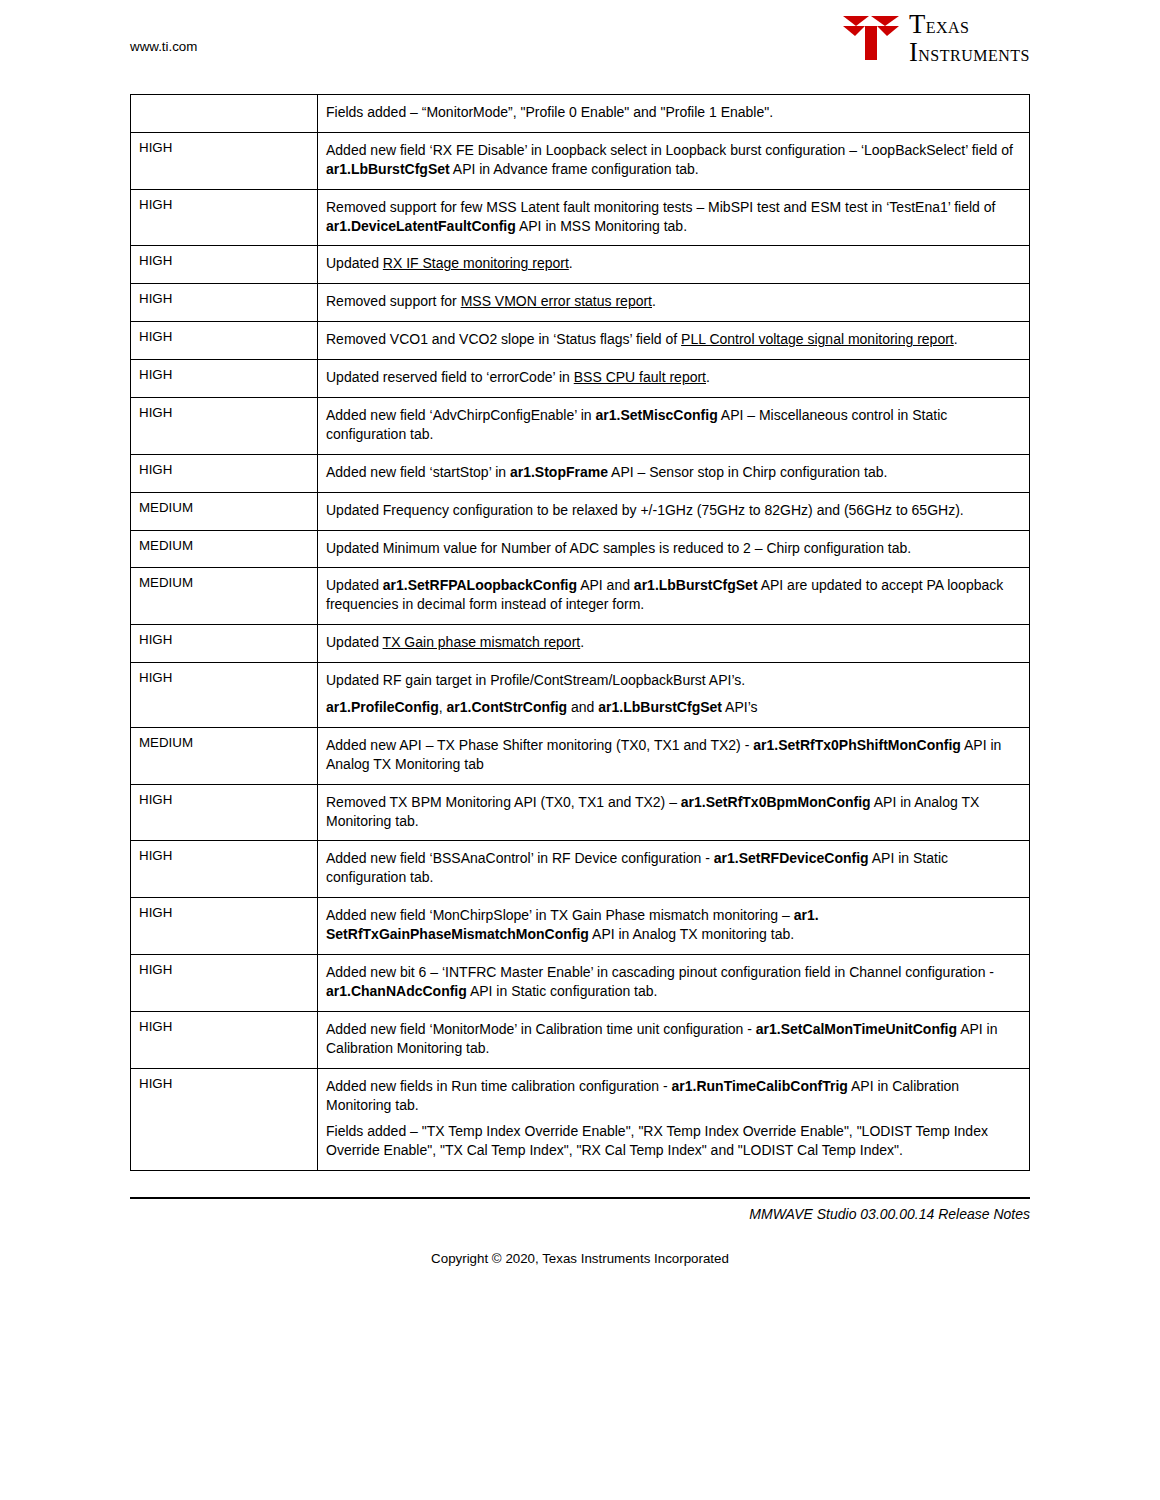www.ti.com
TEXAS INSTRUMENTS
| | Fields added – “MonitorMode”, "Profile 0 Enable" and "Profile 1 Enable". |
| HIGH | Added new field ‘RX FE Disable’ in Loopback select in Loopback burst configuration – ‘LoopBackSelect’ field of ar1.LbBurstCfgSet API in Advance frame configuration tab. |
| HIGH | Removed support for few MSS Latent fault monitoring tests – MibSPI test and ESM test in ‘TestEna1’ field of ar1.DeviceLatentFaultConfig API in MSS Monitoring tab. |
| HIGH | Updated RX IF Stage monitoring report . |
| HIGH | Removed support for MSS VMON error status report . |
| HIGH | Removed VCO1 and VCO2 slope in ‘Status flags’ field of PLL Control voltage signal monitoring report . |
| HIGH | Updated reserved field to ‘errorCode’ in BSS CPU fault report . |
| HIGH | Added new field ‘AdvChirpConfigEnable’ in ar1.SetMiscConfig API – Miscellaneous control in Static configuration tab. |
| HIGH | Added new field ‘startStop’ in ar1.StopFrame API – Sensor stop in Chirp configuration tab. |
| MEDIUM | Updated Frequency configuration to be relaxed by +/-1GHz (75GHz to 82GHz) and (56GHz to 65GHz). |
| MEDIUM | Updated Minimum value for Number of ADC samples is reduced to 2 – Chirp configuration tab. |
| MEDIUM | Updated ar1.SetRFPALoopbackConfig API and ar1.LbBurstCfgSet API are updated to accept PA loopback frequencies in decimal form instead of integer form. |
| HIGH | Updated TX Gain phase mismatch report . |
| HIGH | Updated RF gain target in Profile/ContStream/LoopbackBurst API’s. ar1.ProfileConfig , ar1.ContStrConfig and ar1.LbBurstCfgSet API’s |
| MEDIUM | Added new API – TX Phase Shifter monitoring (TX0, TX1 and TX2) - ar1.SetRfTx0PhShiftMonConfig API in Analog TX Monitoring tab |
| HIGH | Removed TX BPM Monitoring API (TX0, TX1 and TX2) – ar1.SetRfTx0BpmMonConfig API in Analog TX Monitoring tab. |
| HIGH | Added new field ‘BSSAnaControl’ in RF Device configuration - ar1.SetRFDeviceConfig API in Static configuration tab. |
| HIGH | Added new field ‘MonChirpSlope’ in TX Gain Phase mismatch monitoring – ar1. SetRfTxGainPhaseMismatchMonConfig API in Analog TX monitoring tab. |
| HIGH | Added new bit 6 – ‘INTFRC Master Enable’ in cascading pinout configuration field in Channel configuration - ar1.ChanNAdcConfig API in Static configuration tab. |
| HIGH | Added new field ‘MonitorMode’ in Calibration time unit configuration - ar1.SetCalMonTimeUnitConfig API in Calibration Monitoring tab. |
| HIGH | Added new fields in Run time calibration configuration - ar1.RunTimeCalibConfTrig API in Calibration Monitoring tab. Fields added – "TX Temp Index Override Enable", "RX Temp Index Override Enable", "LODIST Temp Index Override Enable", "TX Cal Temp Index", "RX Cal Temp Index" and "LODIST Cal Temp Index". |
MMWAVE Studio 03.00.00.14 Release Notes
Copyright © 2020, Texas Instruments Incorporated